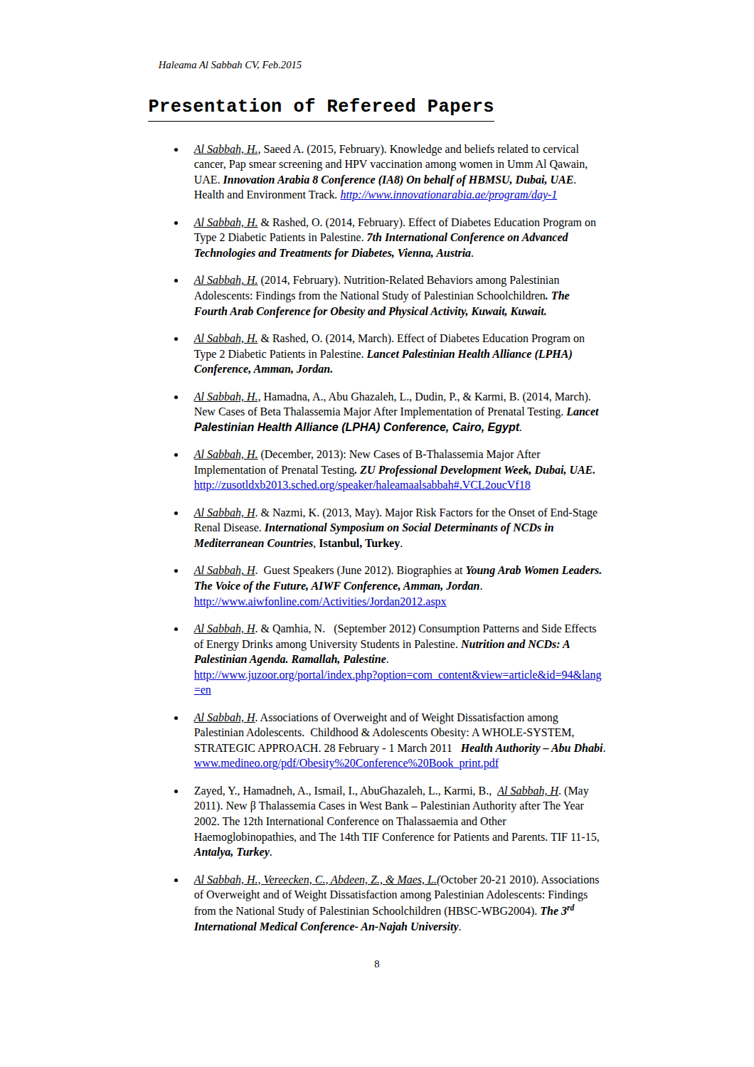Haleama Al Sabbah CV, Feb.2015
Presentation of Refereed Papers
Al Sabbah, H., Saeed A. (2015, February). Knowledge and beliefs related to cervical cancer, Pap smear screening and HPV vaccination among women in Umm Al Qawain, UAE. Innovation Arabia 8 Conference (IA8) On behalf of HBMSU, Dubai, UAE. Health and Environment Track. http://www.innovationarabia.ae/program/day-1
Al Sabbah, H. & Rashed, O. (2014, February). Effect of Diabetes Education Program on Type 2 Diabetic Patients in Palestine. 7th International Conference on Advanced Technologies and Treatments for Diabetes, Vienna, Austria.
Al Sabbah, H. (2014, February). Nutrition-Related Behaviors among Palestinian Adolescents: Findings from the National Study of Palestinian Schoolchildren. The Fourth Arab Conference for Obesity and Physical Activity, Kuwait, Kuwait.
Al Sabbah, H. & Rashed, O. (2014, March). Effect of Diabetes Education Program on Type 2 Diabetic Patients in Palestine. Lancet Palestinian Health Alliance (LPHA) Conference, Amman, Jordan.
Al Sabbah, H., Hamadna, A., Abu Ghazaleh, L., Dudin, P., & Karmi, B. (2014, March). New Cases of Beta Thalassemia Major After Implementation of Prenatal Testing. Lancet Palestinian Health Alliance (LPHA) Conference, Cairo, Egypt.
Al Sabbah, H. (December, 2013): New Cases of B-Thalassemia Major After Implementation of Prenatal Testing. ZU Professional Development Week, Dubai, UAE.
http://zusotldxb2013.sched.org/speaker/haleamaalsabbah#.VCL2oucVf18
Al Sabbah, H. & Nazmi, K. (2013, May). Major Risk Factors for the Onset of End-Stage Renal Disease. International Symposium on Social Determinants of NCDs in Mediterranean Countries, Istanbul, Turkey.
Al Sabbah, H. Guest Speakers (June 2012). Biographies at Young Arab Women Leaders. The Voice of the Future, AIWF Conference, Amman, Jordan.
http://www.aiwfonline.com/Activities/Jordan2012.aspx
Al Sabbah, H. & Qamhia, N. (September 2012) Consumption Patterns and Side Effects of Energy Drinks among University Students in Palestine. Nutrition and NCDs: A Palestinian Agenda. Ramallah, Palestine.
http://www.juzoor.org/portal/index.php?option=com_content&view=article&id=94&lang=en
Al Sabbah, H. Associations of Overweight and of Weight Dissatisfaction among Palestinian Adolescents. Childhood & Adolescents Obesity: A WHOLE-SYSTEM, STRATEGIC APPROACH. 28 February - 1 March 2011 Health Authority – Abu Dhabi.
www.medineo.org/pdf/Obesity%20Conference%20Book_print.pdf
Zayed, Y., Hamadneh, A., Ismail, I., AbuGhazaleh, L., Karmi, B., Al Sabbah, H. (May 2011). New β Thalassemia Cases in West Bank – Palestinian Authority after The Year 2002. The 12th International Conference on Thalassaemia and Other Haemoglobinopathies, and The 14th TIF Conference for Patients and Parents. TIF 11-15, Antalya, Turkey.
Al Sabbah, H., Vereecken, C., Abdeen, Z., & Maes, L.(October 20-21 2010). Associations of Overweight and of Weight Dissatisfaction among Palestinian Adolescents: Findings from the National Study of Palestinian Schoolchildren (HBSC-WBG2004). The 3rd International Medical Conference- An-Najah University.
8